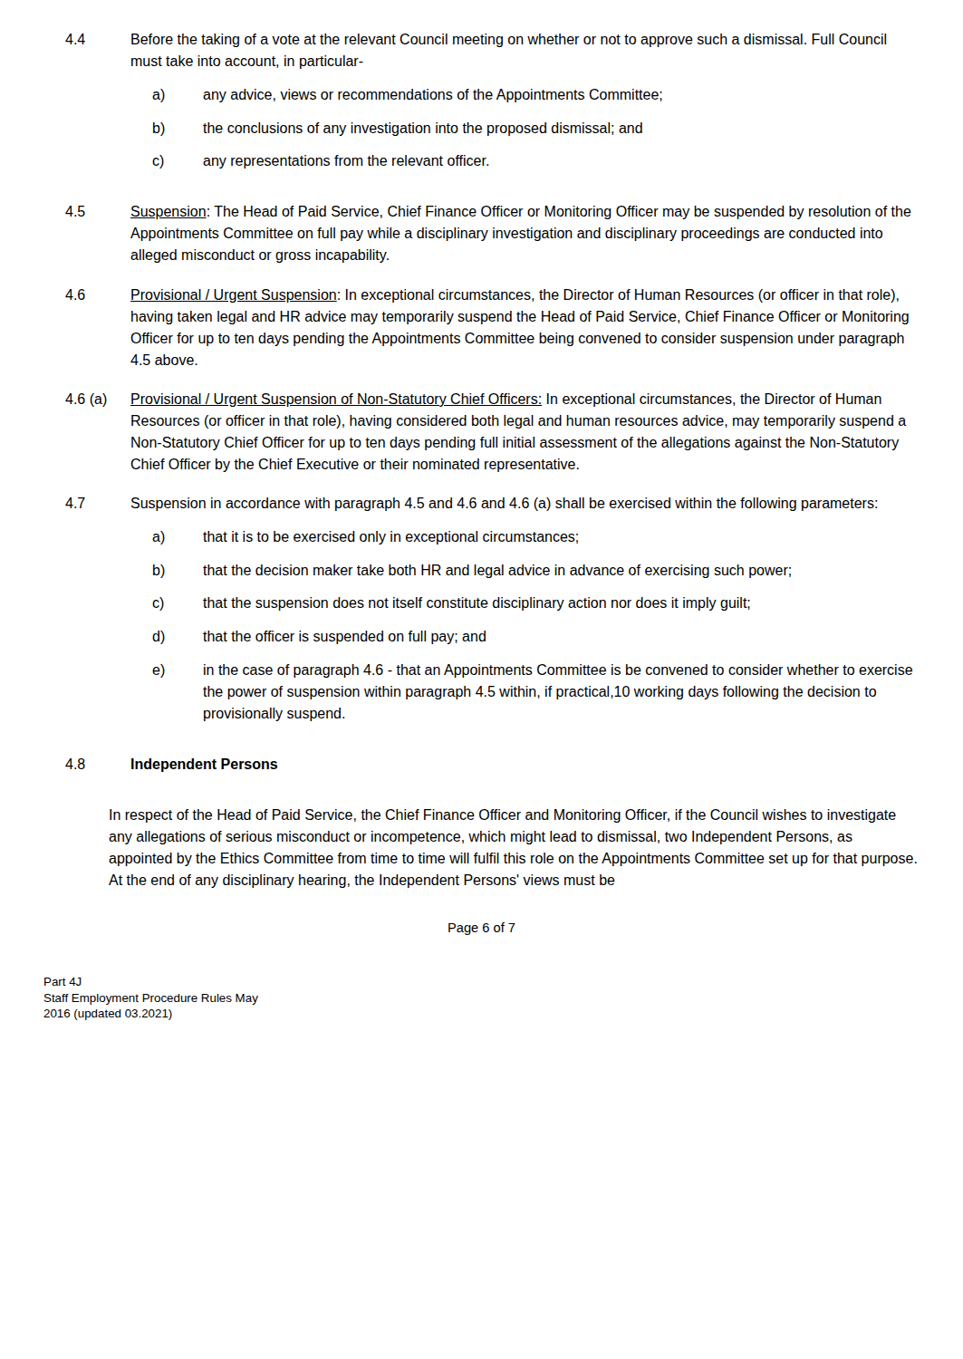4.4
Before the taking of a vote at the relevant Council meeting on whether or not to approve such a dismissal. Full Council must take into account, in particular-
a) any advice, views or recommendations of the Appointments Committee;
b) the conclusions of any investigation into the proposed dismissal; and
c) any representations from the relevant officer.
4.5
Suspension: The Head of Paid Service, Chief Finance Officer or Monitoring Officer may be suspended by resolution of the Appointments Committee on full pay while a disciplinary investigation and disciplinary proceedings are conducted into alleged misconduct or gross incapability.
4.6
Provisional / Urgent Suspension: In exceptional circumstances, the Director of Human Resources (or officer in that role), having taken legal and HR advice may temporarily suspend the Head of Paid Service, Chief Finance Officer or Monitoring Officer for up to ten days pending the Appointments Committee being convened to consider suspension under paragraph 4.5 above.
4.6 (a)
Provisional / Urgent Suspension of Non-Statutory Chief Officers: In exceptional circumstances, the Director of Human Resources (or officer in that role), having considered both legal and human resources advice, may temporarily suspend a Non-Statutory Chief Officer for up to ten days pending full initial assessment of the allegations against the Non-Statutory Chief Officer by the Chief Executive or their nominated representative.
4.7
Suspension in accordance with paragraph 4.5 and 4.6 and 4.6 (a) shall be exercised within the following parameters:
a) that it is to be exercised only in exceptional circumstances;
b) that the decision maker take both HR and legal advice in advance of exercising such power;
c) that the suspension does not itself constitute disciplinary action nor does it imply guilt;
d) that the officer is suspended on full pay; and
e) in the case of paragraph 4.6 - that an Appointments Committee is be convened to consider whether to exercise the power of suspension within paragraph 4.5 within, if practical,10 working days following the decision to provisionally suspend.
4.8
Independent Persons
In respect of the Head of Paid Service, the Chief Finance Officer and Monitoring Officer, if the Council wishes to investigate any allegations of serious misconduct or incompetence, which might lead to dismissal, two Independent Persons, as appointed by the Ethics Committee from time to time will fulfil this role on the Appointments Committee set up for that purpose. At the end of any disciplinary hearing, the Independent Persons' views must be
Page 6 of 7
Part 4J
Staff Employment Procedure Rules May
2016 (updated 03.2021)